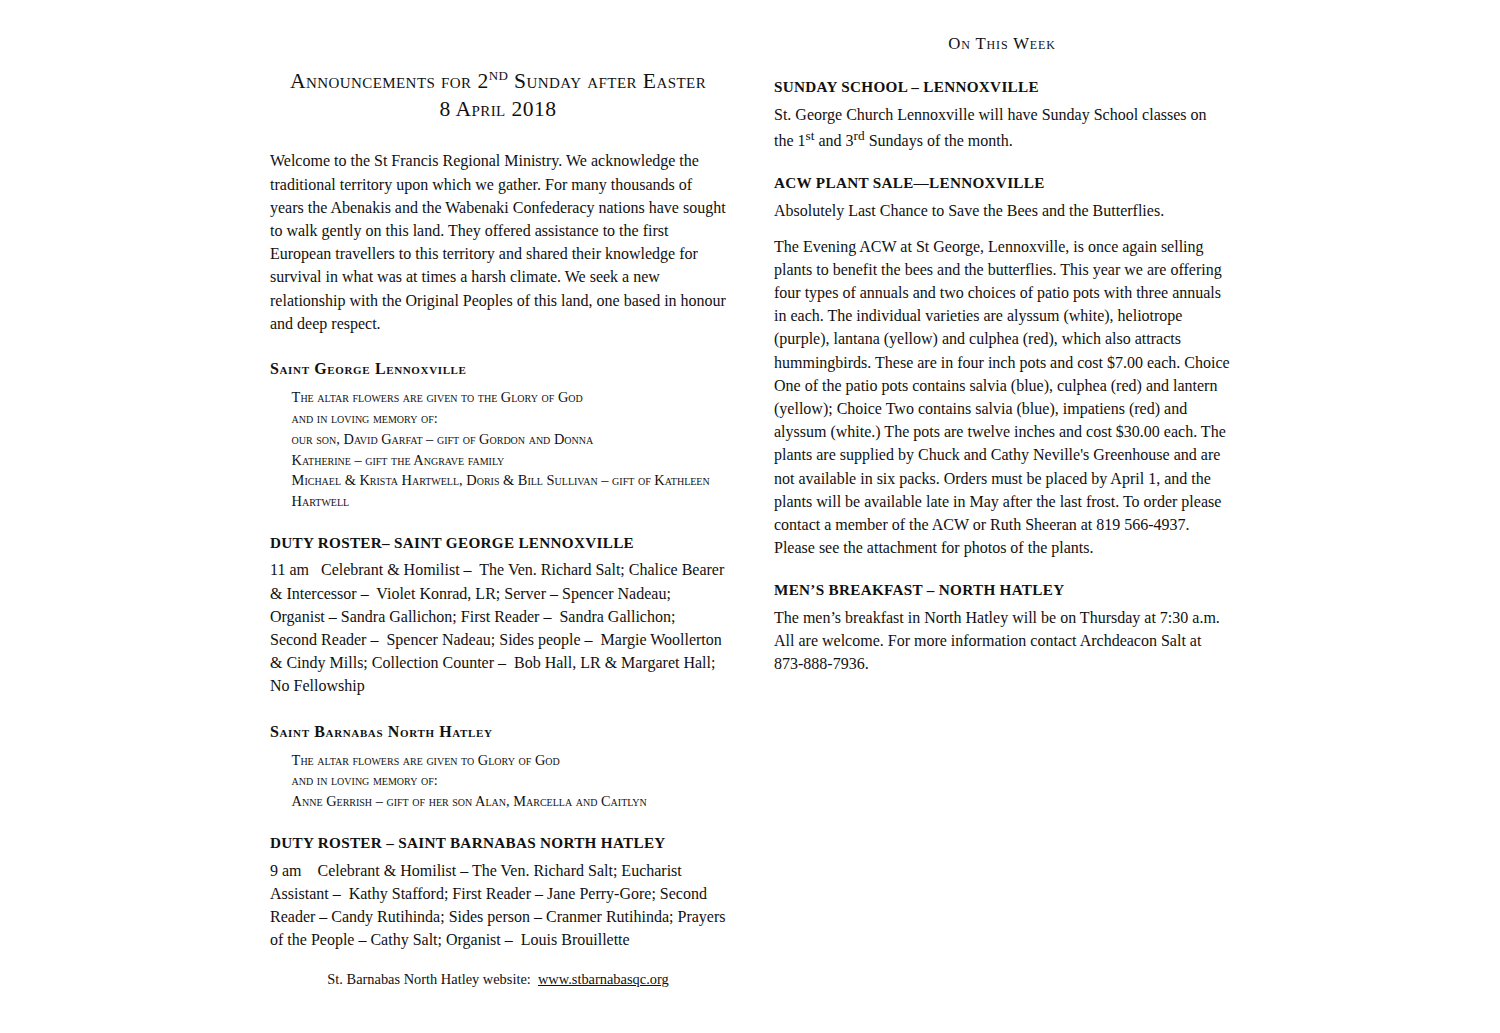Announcements for 2nd Sunday after Easter
8 April 2018
Welcome to the St Francis Regional Ministry. We acknowledge the traditional territory upon which we gather. For many thousands of years the Abenakis and the Wabenaki Confederacy nations have sought to walk gently on this land. They offered assistance to the first European travellers to this territory and shared their knowledge for survival in what was at times a harsh climate. We seek a new relationship with the Original Peoples of this land, one based in honour and deep respect.
Saint George Lennoxville
The altar flowers are given to the Glory of God
and in loving memory of:
our son, David Garfat – gift of Gordon and Donna
Katherine – gift the Angrave family
Michael & Krista Hartwell, Doris & Bill Sullivan – gift of Kathleen Hartwell
Duty Roster– Saint George Lennoxville
11 am Celebrant & Homilist – The Ven. Richard Salt; Chalice Bearer & Intercessor – Violet Konrad, LR; Server – Spencer Nadeau; Organist – Sandra Gallichon; First Reader – Sandra Gallichon; Second Reader – Spencer Nadeau; Sides people – Margie Woollerton & Cindy Mills; Collection Counter – Bob Hall, LR & Margaret Hall; No Fellowship
Saint Barnabas North Hatley
The altar flowers are given to Glory of God
and in loving memory of:
Anne Gerrish – gift of her son Alan, Marcella and Caitlyn
Duty Roster – Saint Barnabas North Hatley
9 am Celebrant & Homilist – The Ven. Richard Salt; Eucharist Assistant – Kathy Stafford; First Reader – Jane Perry-Gore; Second Reader – Candy Rutihinda; Sides person – Cranmer Rutihinda; Prayers of the People – Cathy Salt; Organist – Louis Brouillette
St. Barnabas North Hatley website: www.stbarnabasqc.org
On This Week
Sunday School – Lennoxville
St. George Church Lennoxville will have Sunday School classes on the 1st and 3rd Sundays of the month.
ACW Plant Sale—Lennoxville
Absolutely Last Chance to Save the Bees and the Butterflies.
The Evening ACW at St George, Lennoxville, is once again selling plants to benefit the bees and the butterflies. This year we are offering four types of annuals and two choices of patio pots with three annuals in each. The individual varieties are alyssum (white), heliotrope (purple), lantana (yellow) and culphea (red), which also attracts hummingbirds. These are in four inch pots and cost $7.00 each. Choice One of the patio pots contains salvia (blue), culphea (red) and lantern (yellow); Choice Two contains salvia (blue), impatiens (red) and alyssum (white.) The pots are twelve inches and cost $30.00 each. The plants are supplied by Chuck and Cathy Neville's Greenhouse and are not available in six packs. Orders must be placed by April 1, and the plants will be available late in May after the last frost. To order please contact a member of the ACW or Ruth Sheeran at 819 566-4937. Please see the attachment for photos of the plants.
Men’s Breakfast – North Hatley
The men’s breakfast in North Hatley will be on Thursday at 7:30 a.m. All are welcome. For more information contact Archdeacon Salt at 873-888-7936.